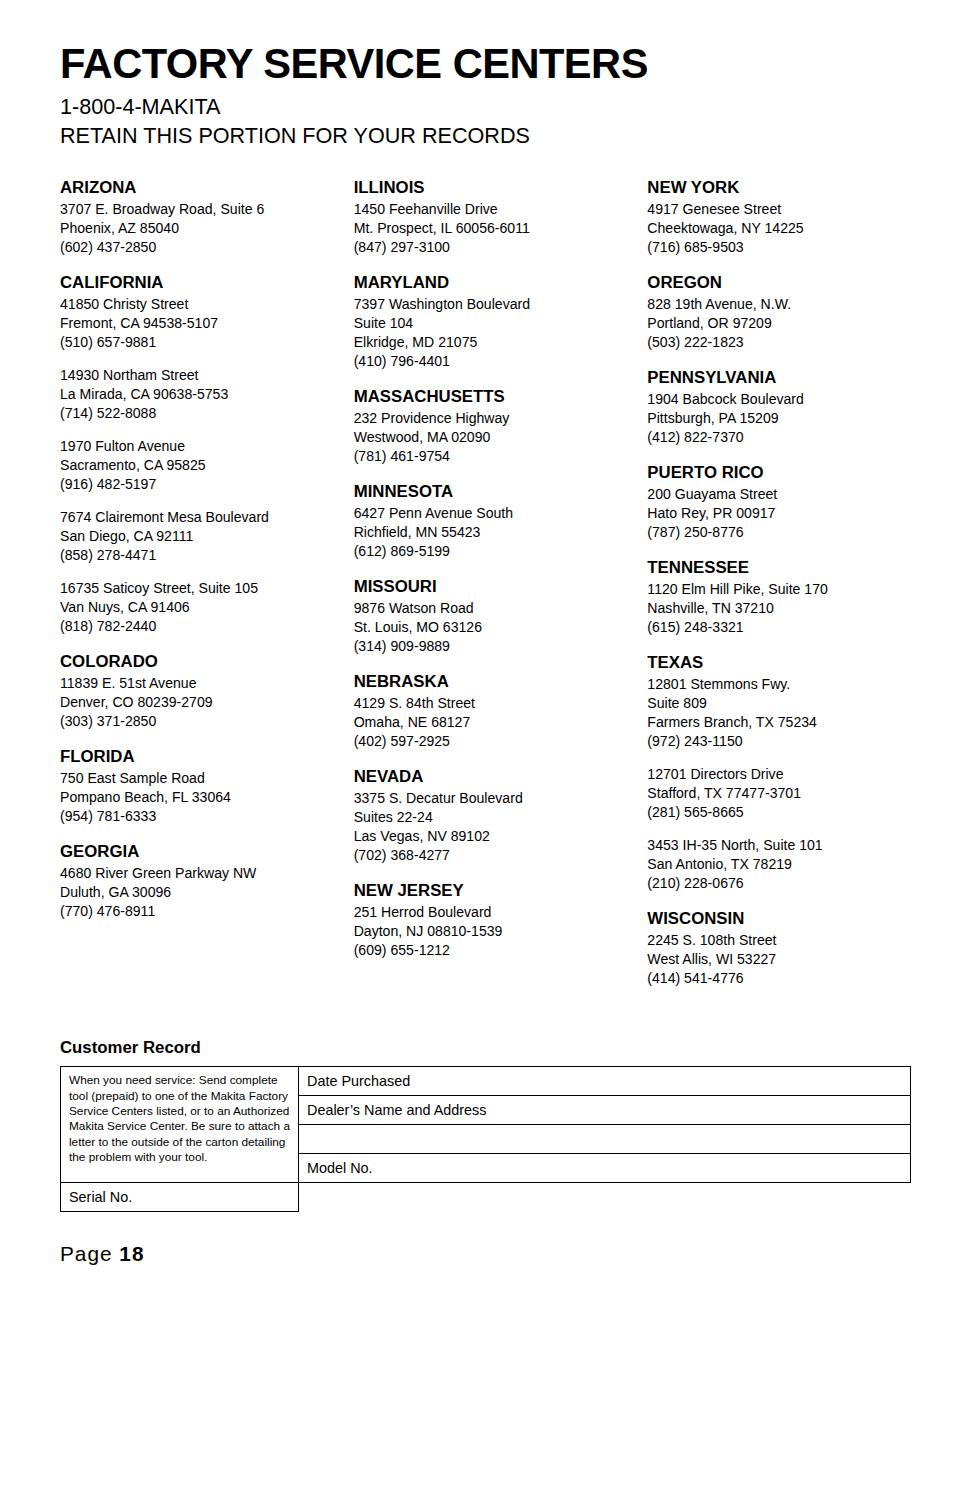FACTORY SERVICE CENTERS
1-800-4-MAKITA
RETAIN THIS PORTION FOR YOUR RECORDS
ARIZONA
3707 E. Broadway Road, Suite 6
Phoenix, AZ 85040
(602) 437-2850
CALIFORNIA
41850 Christy Street
Fremont, CA 94538-5107
(510) 657-9881
14930 Northam Street
La Mirada, CA 90638-5753
(714) 522-8088
1970 Fulton Avenue
Sacramento, CA 95825
(916) 482-5197
7674 Clairemont Mesa Boulevard
San Diego, CA 92111
(858) 278-4471
16735 Saticoy Street, Suite 105
Van Nuys, CA 91406
(818) 782-2440
COLORADO
11839 E. 51st Avenue
Denver, CO 80239-2709
(303) 371-2850
FLORIDA
750 East Sample Road
Pompano Beach, FL 33064
(954) 781-6333
GEORGIA
4680 River Green Parkway NW
Duluth, GA 30096
(770) 476-8911
ILLINOIS
1450 Feehanville Drive
Mt. Prospect, IL 60056-6011
(847) 297-3100
MARYLAND
7397 Washington Boulevard
Suite 104
Elkridge, MD 21075
(410) 796-4401
MASSACHUSETTS
232 Providence Highway
Westwood, MA 02090
(781) 461-9754
MINNESOTA
6427 Penn Avenue South
Richfield, MN 55423
(612) 869-5199
MISSOURI
9876 Watson Road
St. Louis, MO 63126
(314) 909-9889
NEBRASKA
4129 S. 84th Street
Omaha, NE 68127
(402) 597-2925
NEVADA
3375 S. Decatur Boulevard
Suites 22-24
Las Vegas, NV 89102
(702) 368-4277
NEW JERSEY
251 Herrod Boulevard
Dayton, NJ 08810-1539
(609) 655-1212
NEW YORK
4917 Genesee Street
Cheektowaga, NY 14225
(716) 685-9503
OREGON
828 19th Avenue, N.W.
Portland, OR 97209
(503) 222-1823
PENNSYLVANIA
1904 Babcock Boulevard
Pittsburgh, PA 15209
(412) 822-7370
PUERTO RICO
200 Guayama Street
Hato Rey, PR 00917
(787) 250-8776
TENNESSEE
1120 Elm Hill Pike, Suite 170
Nashville, TN 37210
(615) 248-3321
TEXAS
12801 Stemmons Fwy.
Suite 809
Farmers Branch, TX 75234
(972) 243-1150
12701 Directors Drive
Stafford, TX 77477-3701
(281) 565-8665
3453 IH-35 North, Suite 101
San Antonio, TX 78219
(210) 228-0676
WISCONSIN
2245 S. 108th Street
West Allis, WI 53227
(414) 541-4776
Customer Record
| When you need service: Send complete tool (prepaid) to one of the Makita Factory Service Centers listed, or to an Authorized Makita Service Center. Be sure to attach a letter to the outside of the carton detailing the problem with your tool. | Date Purchased |
| Dealer’s Name and Address |
| Model No. |
| Serial No. |
Page 18